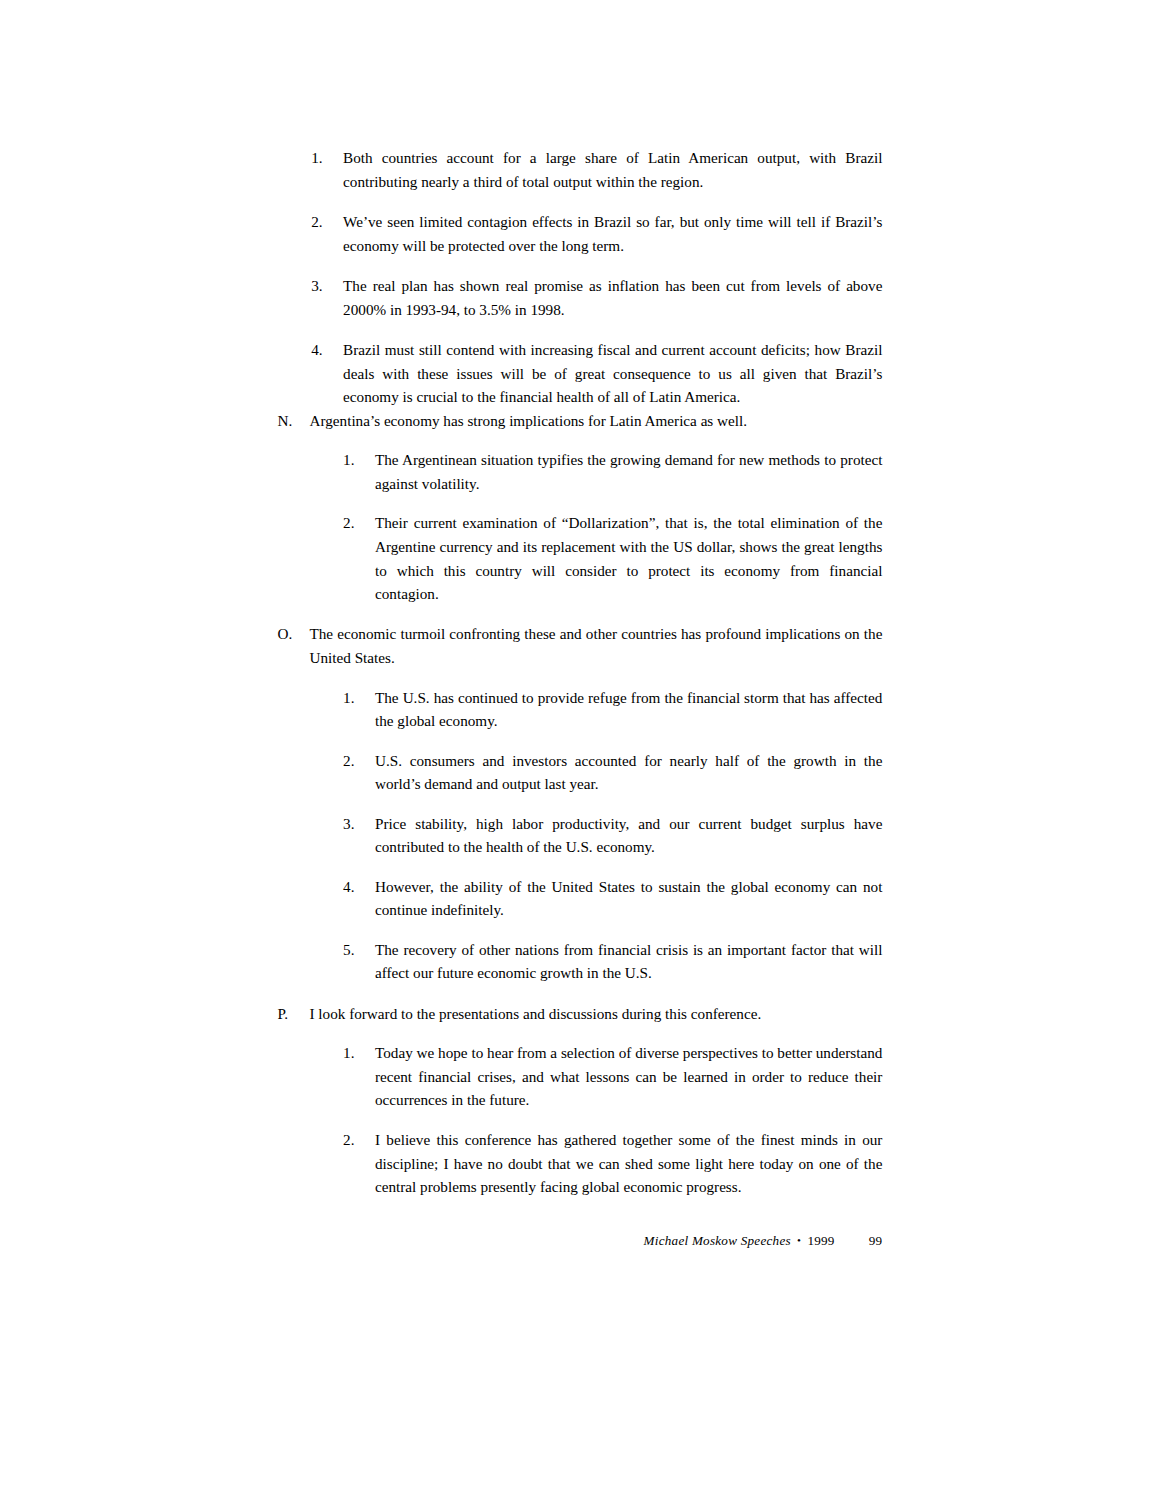1. Both countries account for a large share of Latin American output, with Brazil contributing nearly a third of total output within the region.
2. We’ve seen limited contagion effects in Brazil so far, but only time will tell if Brazil’s economy will be protected over the long term.
3. The real plan has shown real promise as inflation has been cut from levels of above 2000% in 1993-94, to 3.5% in 1998.
4. Brazil must still contend with increasing fiscal and current account deficits; how Brazil deals with these issues will be of great consequence to us all given that Brazil’s economy is crucial to the financial health of all of Latin America.
N.
Argentina’s economy has strong implications for Latin America as well.
1. The Argentinean situation typifies the growing demand for new methods to protect against volatility.
2. Their current examination of “Dollarization”, that is, the total elimination of the Argentine currency and its replacement with the US dollar, shows the great lengths to which this country will consider to protect its economy from financial contagion.
O.
The economic turmoil confronting these and other countries has profound implications on the United States.
1. The U.S. has continued to provide refuge from the financial storm that has affected the global economy.
2. U.S. consumers and investors accounted for nearly half of the growth in the world’s demand and output last year.
3. Price stability, high labor productivity, and our current budget surplus have contributed to the health of the U.S. economy.
4. However, the ability of the United States to sustain the global economy can not continue indefinitely.
5. The recovery of other nations from financial crisis is an important factor that will affect our future economic growth in the U.S.
P.
I look forward to the presentations and discussions during this conference.
1. Today we hope to hear from a selection of diverse perspectives to better understand recent financial crises, and what lessons can be learned in order to reduce their occurrences in the future.
2. I believe this conference has gathered together some of the finest minds in our discipline; I have no doubt that we can shed some light here today on one of the central problems presently facing global economic progress.
Michael Moskow Speeches•199999